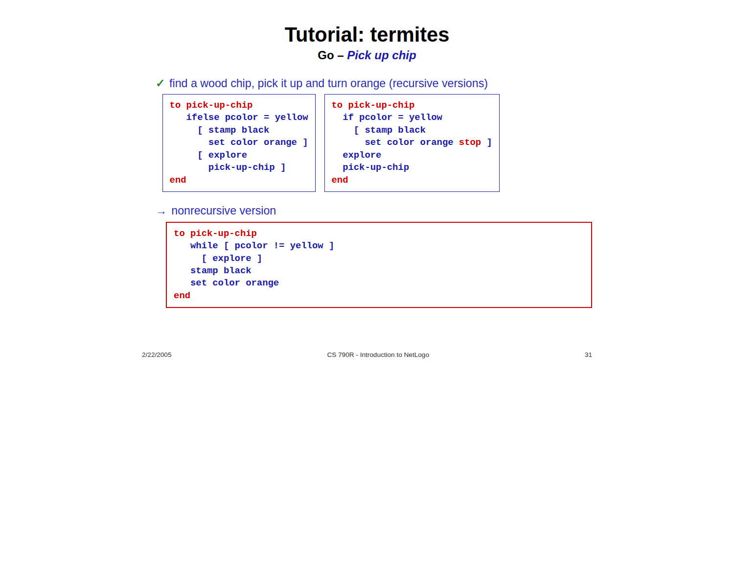Tutorial: termites
Go – Pick up chip
✓find a wood chip, pick it up and turn orange (recursive versions)
to pick-up-chip
   ifelse pcolor = yellow
     [ stamp black
       set color orange ]
     [ explore
       pick-up-chip ]
end
to pick-up-chip
  if pcolor = yellow
    [ stamp black
      set color orange stop ]
  explore
  pick-up-chip
end
→nonrecursive version
to pick-up-chip
   while [ pcolor != yellow ]
     [ explore ]
   stamp black
   set color orange
end
2/22/2005 CS 790R - Introduction to NetLogo 31